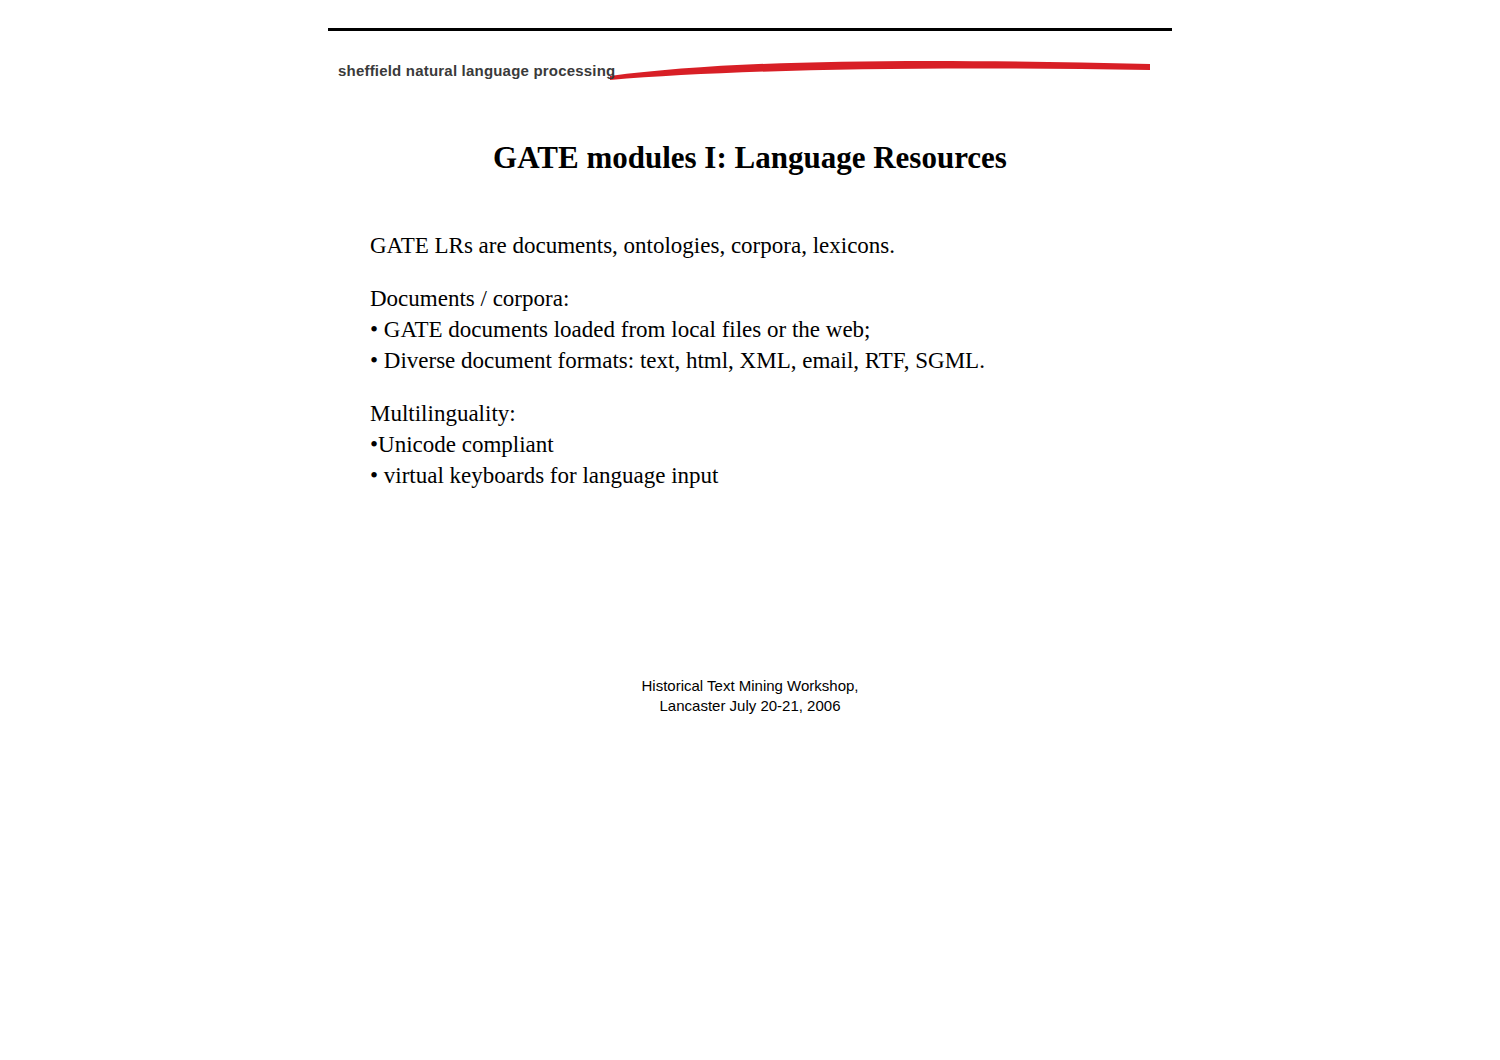sheffield natural language processing
GATE modules I: Language Resources
GATE LRs are documents, ontologies, corpora, lexicons.
Documents / corpora:
• GATE documents loaded from local files or the web;
• Diverse document formats: text, html, XML, email, RTF, SGML.
Multilinguality:
•Unicode compliant
• virtual keyboards for language input
Historical Text Mining Workshop,
Lancaster July 20-21, 2006